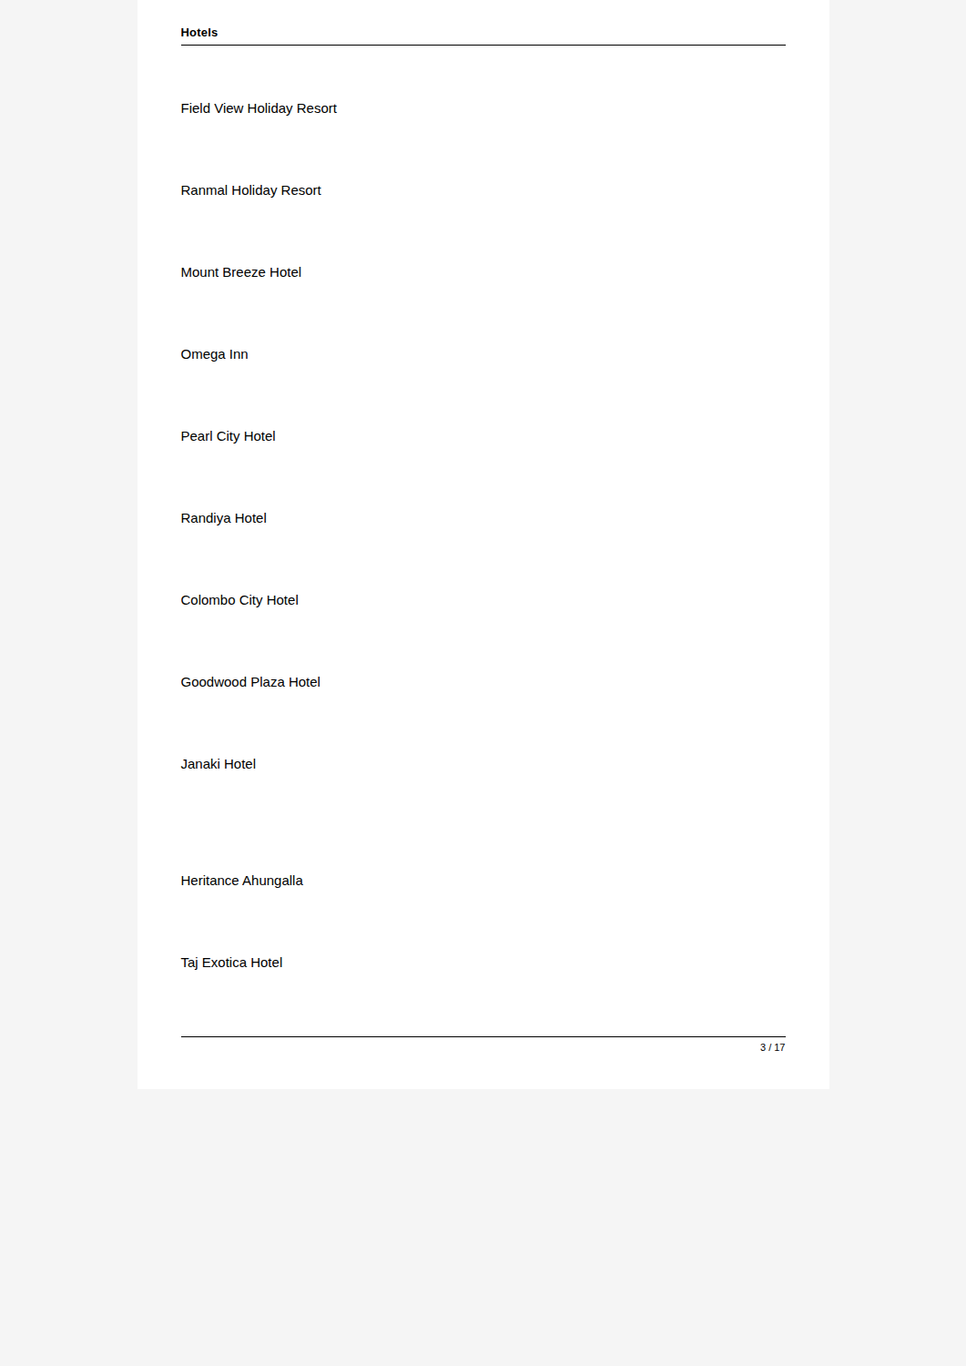Hotels
Field View Holiday Resort
Ranmal Holiday Resort
Mount Breeze Hotel
Omega Inn
Pearl City Hotel
Randiya Hotel
Colombo City Hotel
Goodwood Plaza Hotel
Janaki Hotel
Heritance Ahungalla
Taj Exotica Hotel
3 / 17